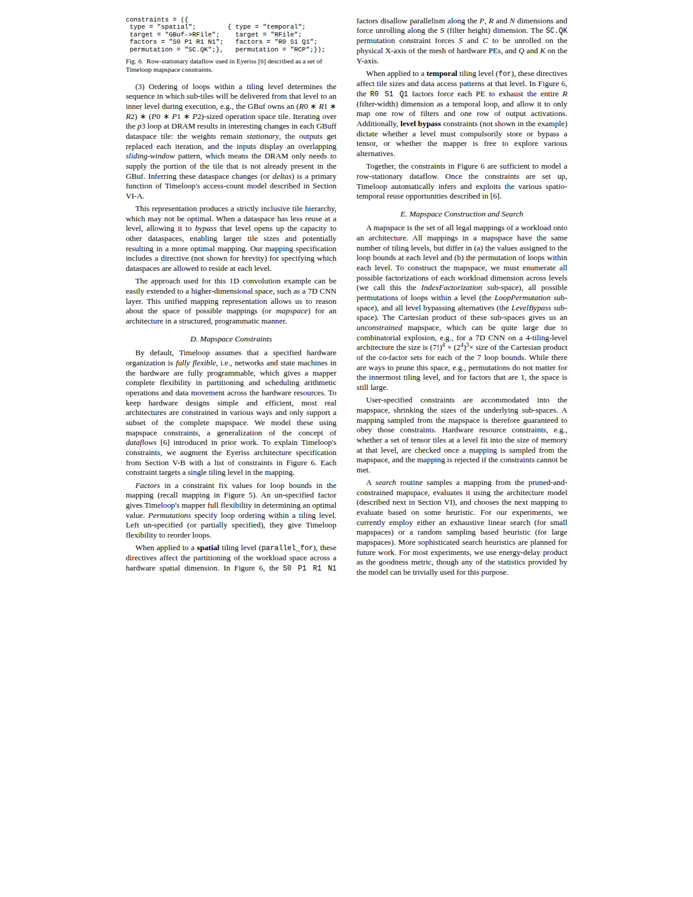constraints = ({
 type = "spatial";        { type = "temporal";
 target = "GBuf->RFile";    target = "RFile";
 factors = "S0 P1 R1 N1";   factors = "R0 S1 Q1";
 permutation = "SC.QK";},   permutation = "RCP";});
Fig. 6. Row-stationary dataflow used in Eyeriss [6] described as a set of Timeloop mapspace constraints.
(3) Ordering of loops within a tiling level determines the sequence in which sub-tiles will be delivered from that level to an inner level during execution, e.g., the GBuf owns an (R0 ∗ R1 ∗ R2) ∗ (P0 ∗ P1 ∗ P2)-sized operation space tile. Iterating over the p3 loop at DRAM results in interesting changes in each GBuff dataspace tile: the weights remain stationary, the outputs get replaced each iteration, and the inputs display an overlapping sliding-window pattern, which means the DRAM only needs to supply the portion of the tile that is not already present in the GBuf. Inferring these dataspace changes (or deltas) is a primary function of Timeloop's access-count model described in Section VI-A.
This representation produces a strictly inclusive tile hierarchy, which may not be optimal. When a dataspace has less reuse at a level, allowing it to bypass that level opens up the capacity to other dataspaces, enabling larger tile sizes and potentially resulting in a more optimal mapping. Our mapping specification includes a directive (not shown for brevity) for specifying which dataspaces are allowed to reside at each level.
The approach used for this 1D convolution example can be easily extended to a higher-dimensional space, such as a 7D CNN layer. This unified mapping representation allows us to reason about the space of possible mappings (or mapspace) for an architecture in a structured, programmatic manner.
D. Mapspace Constraints
By default, Timeloop assumes that a specified hardware organization is fully flexible, i.e., networks and state machines in the hardware are fully programmable, which gives a mapper complete flexibility in partitioning and scheduling arithmetic operations and data movement across the hardware resources. To keep hardware designs simple and efficient, most real architectures are constrained in various ways and only support a subset of the complete mapspace. We model these using mapspace constraints, a generalization of the concept of dataflows [6] introduced in prior work. To explain Timeloop's constraints, we augment the Eyeriss architecture specification from Section V-B with a list of constraints in Figure 6. Each constraint targets a single tiling level in the mapping.
Factors in a constraint fix values for loop bounds in the mapping (recall mapping in Figure 5). An un-specified factor gives Timeloop's mapper full flexibility in determining an optimal value. Permutations specify loop ordering within a tiling level. Left un-specified (or partially specified), they give Timeloop flexibility to reorder loops.
When applied to a spatial tiling level (parallel_for), these directives affect the partitioning of the workload space across a hardware spatial dimension. In Figure 6, the S0 P1 R1 N1 factors disallow parallelism along the P, R and N dimensions and force unrolling along the S (filter height) dimension. The SC.QK permutation constraint forces S and C to be unrolled on the physical X-axis of the mesh of hardware PEs, and Q and K on the Y-axis.
When applied to a temporal tiling level (for), these directives affect tile sizes and data access patterns at that level. In Figure 6, the R0 S1 Q1 factors force each PE to exhaust the entire R (filter-width) dimension as a temporal loop, and allow it to only map one row of filters and one row of output activations. Additionally, level bypass constraints (not shown in the example) dictate whether a level must compulsorily store or bypass a tensor, or whether the mapper is free to explore various alternatives.
Together, the constraints in Figure 6 are sufficient to model a row-stationary dataflow. Once the constraints are set up, Timeloop automatically infers and exploits the various spatio-temporal reuse opportunities described in [6].
E. Mapspace Construction and Search
A mapspace is the set of all legal mappings of a workload onto an architecture. All mappings in a mapspace have the same number of tiling levels, but differ in (a) the values assigned to the loop bounds at each level and (b) the permutation of loops within each level. To construct the mapspace, we must enumerate all possible factorizations of each workload dimension across levels (we call this the IndexFactorization sub-space), all possible permutations of loops within a level (the LoopPermutation sub-space), and all level bypassing alternatives (the LevelBypass sub-space). The Cartesian product of these sub-spaces gives us an unconstrained mapspace, which can be quite large due to combinatorial explosion, e.g., for a 7D CNN on a 4-tiling-level architecture the size is (7!)4 × (24)3× size of the Cartesian product of the co-factor sets for each of the 7 loop bounds. While there are ways to prune this space, e.g., permutations do not matter for the innermost tiling level, and for factors that are 1, the space is still large.
User-specified constraints are accommodated into the mapspace, shrinking the sizes of the underlying sub-spaces. A mapping sampled from the mapspace is therefore guaranteed to obey those constraints. Hardware resource constraints, e.g., whether a set of tensor tiles at a level fit into the size of memory at that level, are checked once a mapping is sampled from the mapspace, and the mapping is rejected if the constraints cannot be met.
A search routine samples a mapping from the pruned-and-constrained mapspace, evaluates it using the architecture model (described next in Section VI), and chooses the next mapping to evaluate based on some heuristic. For our experiments, we currently employ either an exhaustive linear search (for small mapspaces) or a random sampling based heuristic (for large mapspaces). More sophisticated search heuristics are planned for future work. For most experiments, we use energy-delay product as the goodness metric, though any of the statistics provided by the model can be trivially used for this purpose.